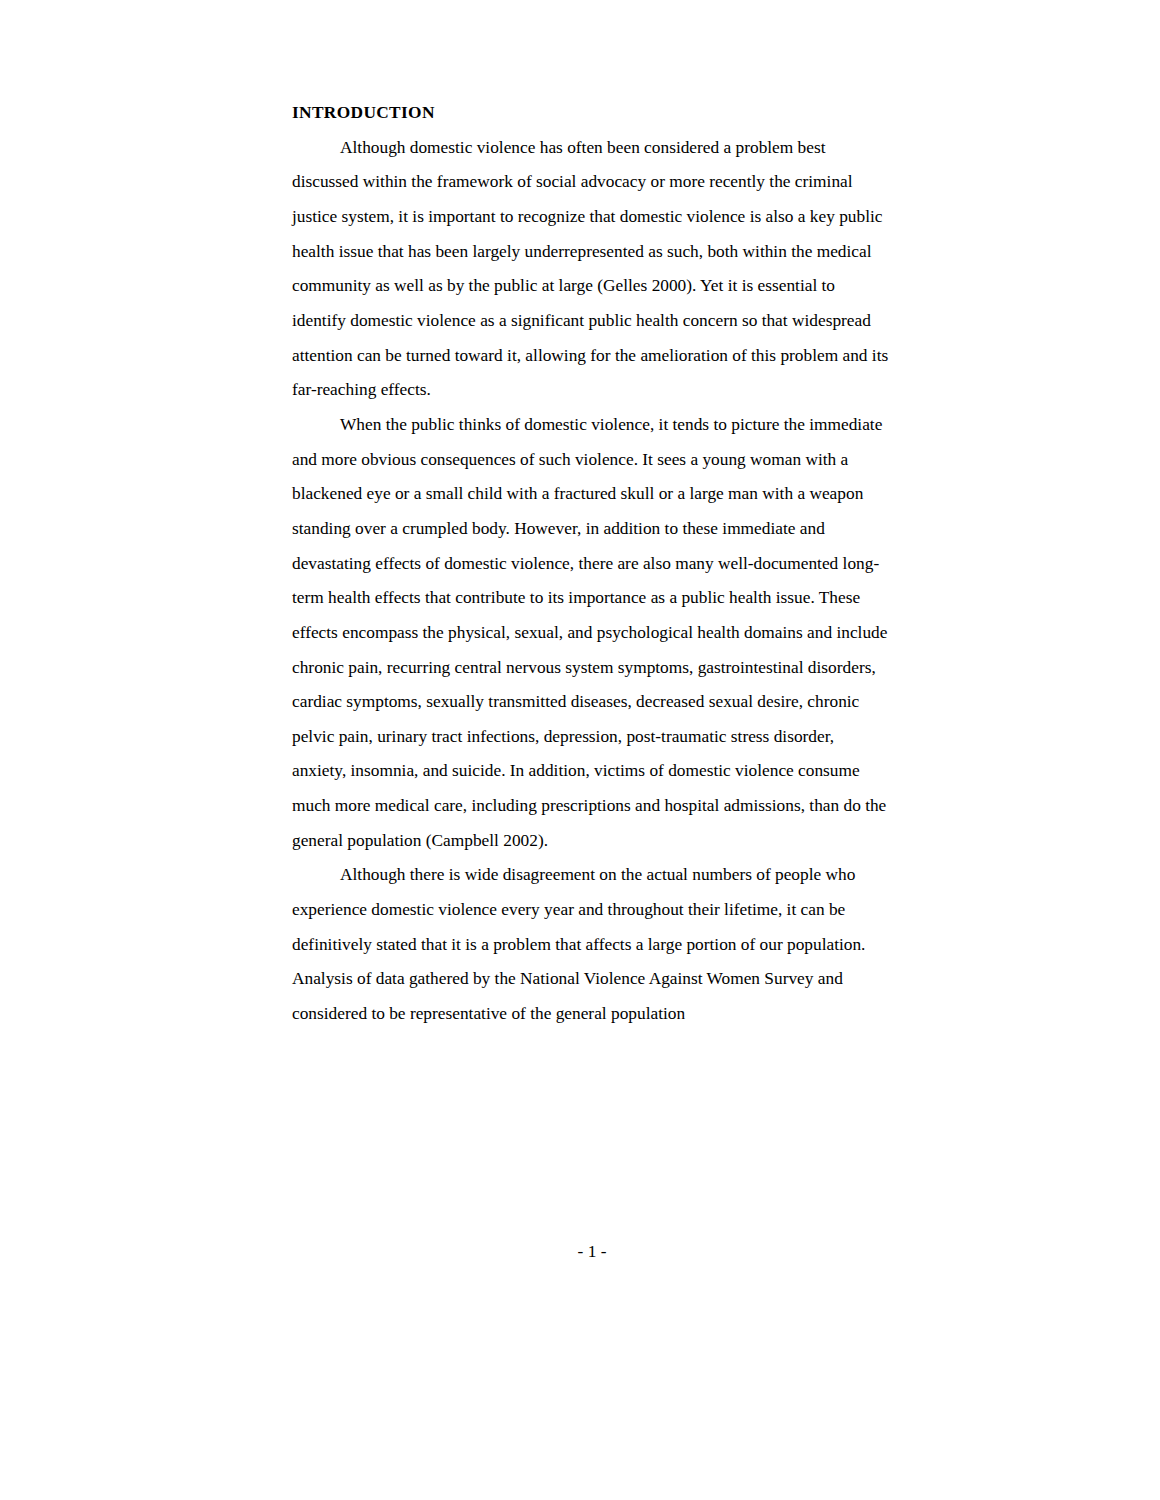INTRODUCTION
Although domestic violence has often been considered a problem best discussed within the framework of social advocacy or more recently the criminal justice system, it is important to recognize that domestic violence is also a key public health issue that has been largely underrepresented as such, both within the medical community as well as by the public at large (Gelles 2000). Yet it is essential to identify domestic violence as a significant public health concern so that widespread attention can be turned toward it, allowing for the amelioration of this problem and its far-reaching effects.
When the public thinks of domestic violence, it tends to picture the immediate and more obvious consequences of such violence. It sees a young woman with a blackened eye or a small child with a fractured skull or a large man with a weapon standing over a crumpled body. However, in addition to these immediate and devastating effects of domestic violence, there are also many well-documented long-term health effects that contribute to its importance as a public health issue. These effects encompass the physical, sexual, and psychological health domains and include chronic pain, recurring central nervous system symptoms, gastrointestinal disorders, cardiac symptoms, sexually transmitted diseases, decreased sexual desire, chronic pelvic pain, urinary tract infections, depression, post-traumatic stress disorder, anxiety, insomnia, and suicide. In addition, victims of domestic violence consume much more medical care, including prescriptions and hospital admissions, than do the general population (Campbell 2002).
Although there is wide disagreement on the actual numbers of people who experience domestic violence every year and throughout their lifetime, it can be definitively stated that it is a problem that affects a large portion of our population. Analysis of data gathered by the National Violence Against Women Survey and considered to be representative of the general population
- 1 -